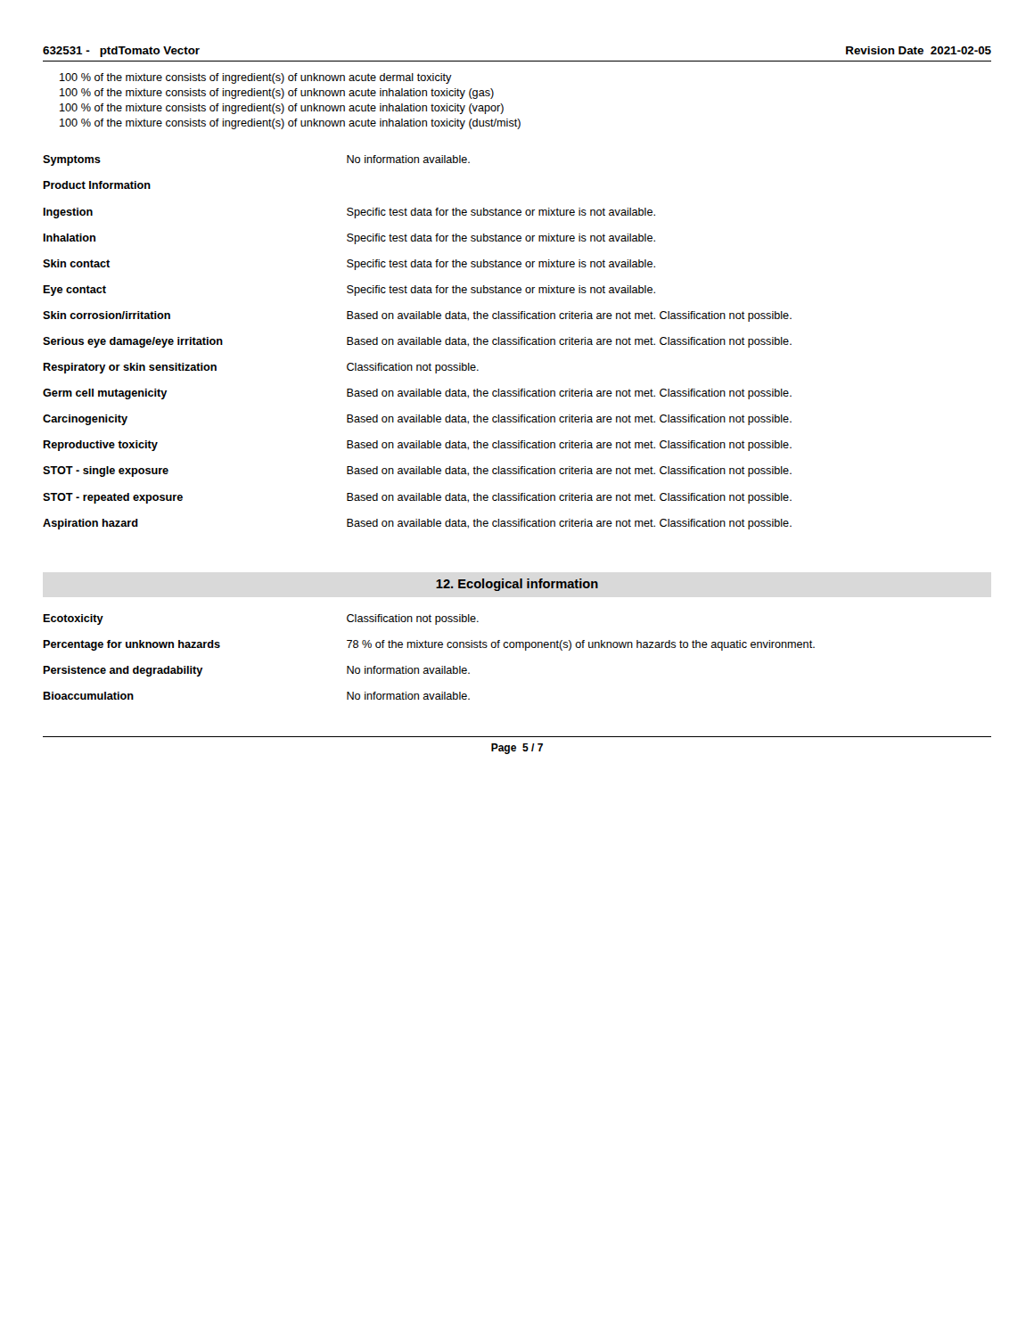632531 - ptdTomato Vector
Revision Date 2021-02-05
100 % of the mixture consists of ingredient(s) of unknown acute dermal toxicity
100 % of the mixture consists of ingredient(s) of unknown acute inhalation toxicity (gas)
100 % of the mixture consists of ingredient(s) of unknown acute inhalation toxicity (vapor)
100 % of the mixture consists of ingredient(s) of unknown acute inhalation toxicity (dust/mist)
| Symptoms | No information available. |
| Product Information | |
| Ingestion | Specific test data for the substance or mixture is not available. |
| Inhalation | Specific test data for the substance or mixture is not available. |
| Skin contact | Specific test data for the substance or mixture is not available. |
| Eye contact | Specific test data for the substance or mixture is not available. |
| Skin corrosion/irritation | Based on available data, the classification criteria are not met. Classification not possible. |
| Serious eye damage/eye irritation | Based on available data, the classification criteria are not met. Classification not possible. |
| Respiratory or skin sensitization | Classification not possible. |
| Germ cell mutagenicity | Based on available data, the classification criteria are not met. Classification not possible. |
| Carcinogenicity | Based on available data, the classification criteria are not met. Classification not possible. |
| Reproductive toxicity | Based on available data, the classification criteria are not met. Classification not possible. |
| STOT - single exposure | Based on available data, the classification criteria are not met. Classification not possible. |
| STOT - repeated exposure | Based on available data, the classification criteria are not met. Classification not possible. |
| Aspiration hazard | Based on available data, the classification criteria are not met. Classification not possible. |
12. Ecological information
| Ecotoxicity | Classification not possible. |
| Percentage for unknown hazards | 78 % of the mixture consists of component(s) of unknown hazards to the aquatic environment. |
| Persistence and degradability | No information available. |
| Bioaccumulation | No information available. |
Page 5 / 7